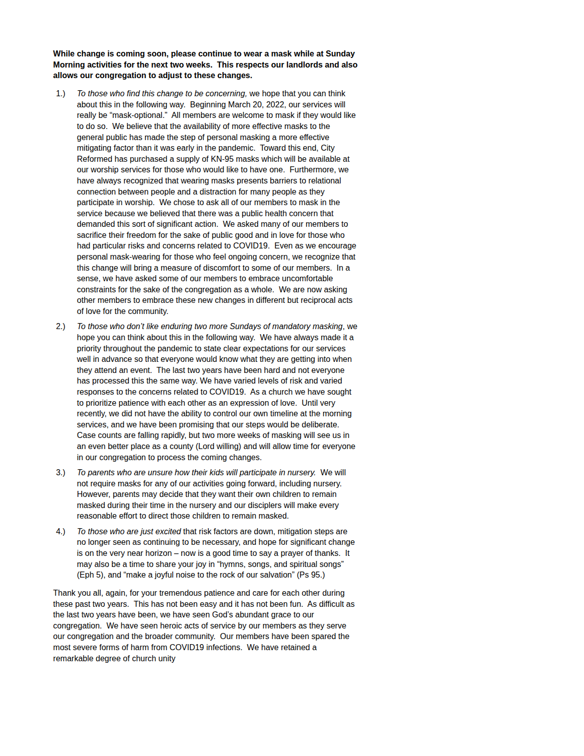While change is coming soon, please continue to wear a mask while at Sunday Morning activities for the next two weeks. This respects our landlords and also allows our congregation to adjust to these changes.
To those who find this change to be concerning, we hope that you can think about this in the following way. Beginning March 20, 2022, our services will really be “mask-optional.” All members are welcome to mask if they would like to do so. We believe that the availability of more effective masks to the general public has made the step of personal masking a more effective mitigating factor than it was early in the pandemic. Toward this end, City Reformed has purchased a supply of KN-95 masks which will be available at our worship services for those who would like to have one. Furthermore, we have always recognized that wearing masks presents barriers to relational connection between people and a distraction for many people as they participate in worship. We chose to ask all of our members to mask in the service because we believed that there was a public health concern that demanded this sort of significant action. We asked many of our members to sacrifice their freedom for the sake of public good and in love for those who had particular risks and concerns related to COVID19. Even as we encourage personal mask-wearing for those who feel ongoing concern, we recognize that this change will bring a measure of discomfort to some of our members. In a sense, we have asked some of our members to embrace uncomfortable constraints for the sake of the congregation as a whole. We are now asking other members to embrace these new changes in different but reciprocal acts of love for the community.
To those who don’t like enduring two more Sundays of mandatory masking, we hope you can think about this in the following way. We have always made it a priority throughout the pandemic to state clear expectations for our services well in advance so that everyone would know what they are getting into when they attend an event. The last two years have been hard and not everyone has processed this the same way. We have varied levels of risk and varied responses to the concerns related to COVID19. As a church we have sought to prioritize patience with each other as an expression of love. Until very recently, we did not have the ability to control our own timeline at the morning services, and we have been promising that our steps would be deliberate. Case counts are falling rapidly, but two more weeks of masking will see us in an even better place as a county (Lord willing) and will allow time for everyone in our congregation to process the coming changes.
To parents who are unsure how their kids will participate in nursery. We will not require masks for any of our activities going forward, including nursery. However, parents may decide that they want their own children to remain masked during their time in the nursery and our disciplers will make every reasonable effort to direct those children to remain masked.
To those who are just excited that risk factors are down, mitigation steps are no longer seen as continuing to be necessary, and hope for significant change is on the very near horizon – now is a good time to say a prayer of thanks. It may also be a time to share your joy in “hymns, songs, and spiritual songs” (Eph 5), and “make a joyful noise to the rock of our salvation” (Ps 95.)
Thank you all, again, for your tremendous patience and care for each other during these past two years. This has not been easy and it has not been fun. As difficult as the last two years have been, we have seen God’s abundant grace to our congregation. We have seen heroic acts of service by our members as they serve our congregation and the broader community. Our members have been spared the most severe forms of harm from COVID19 infections. We have retained a remarkable degree of church unity